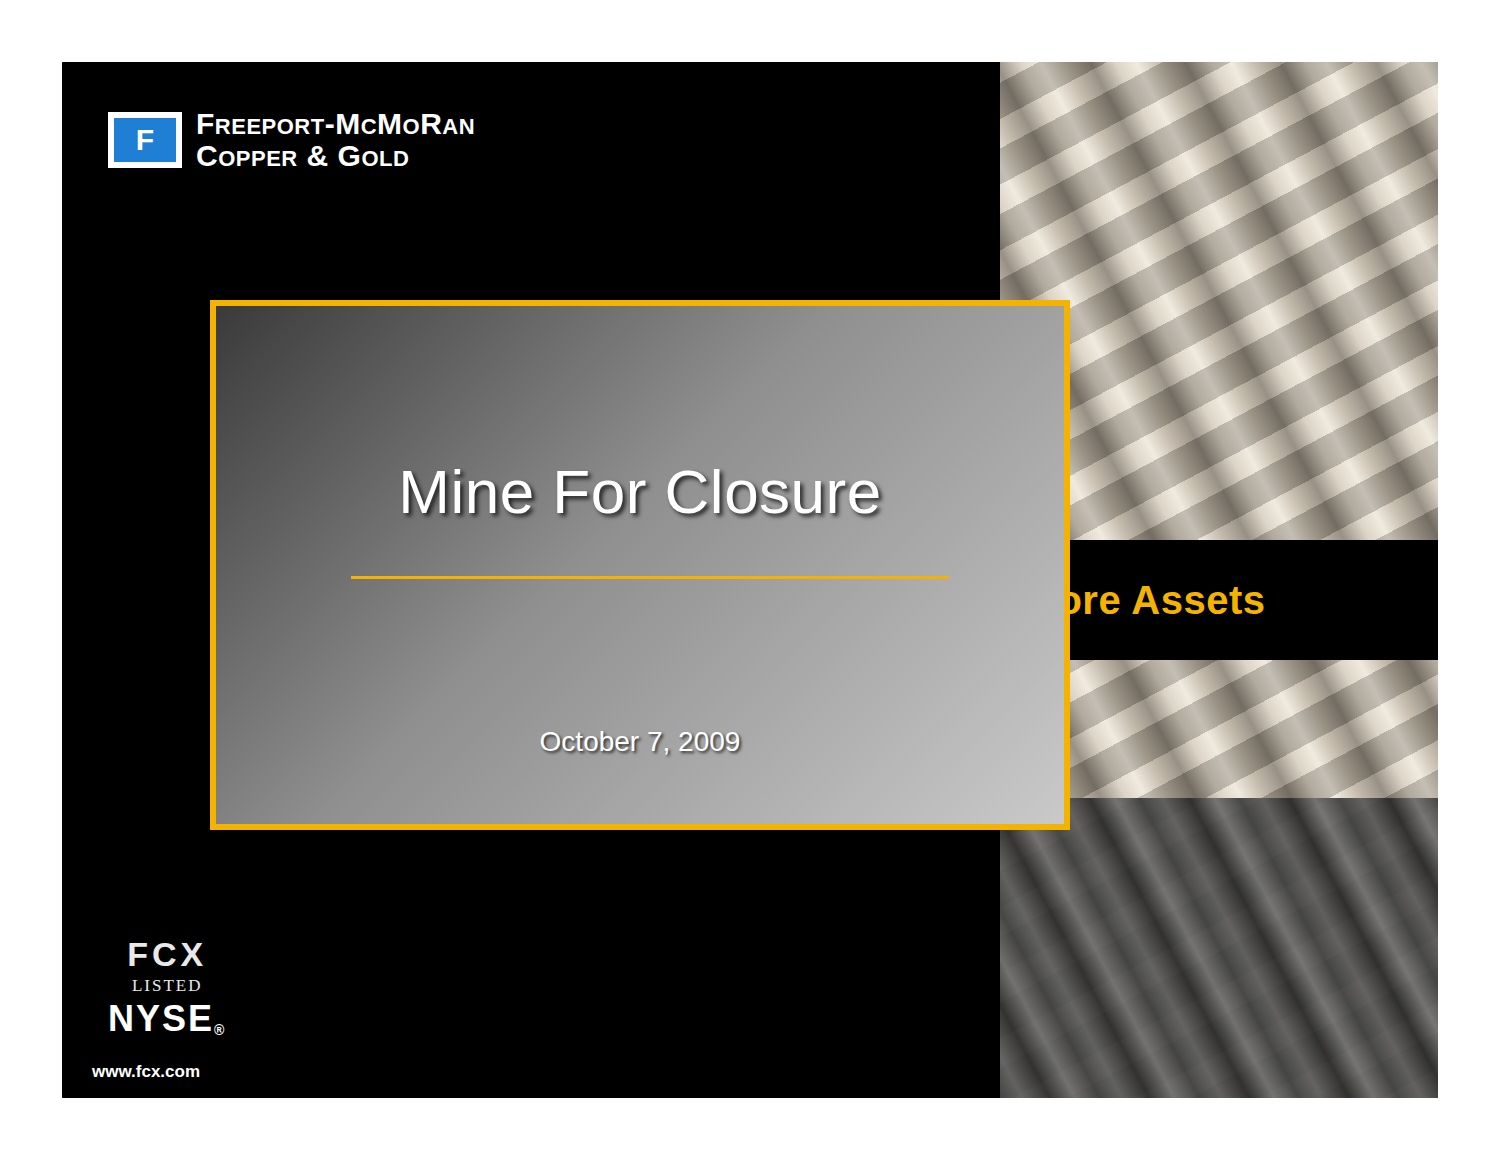Core Assets
FREEPORT-MCMORAN
COPPER & GOLD
Mine For Closure
October 7, 2009
FCX
LISTED
NYSE®
www.fcx.com